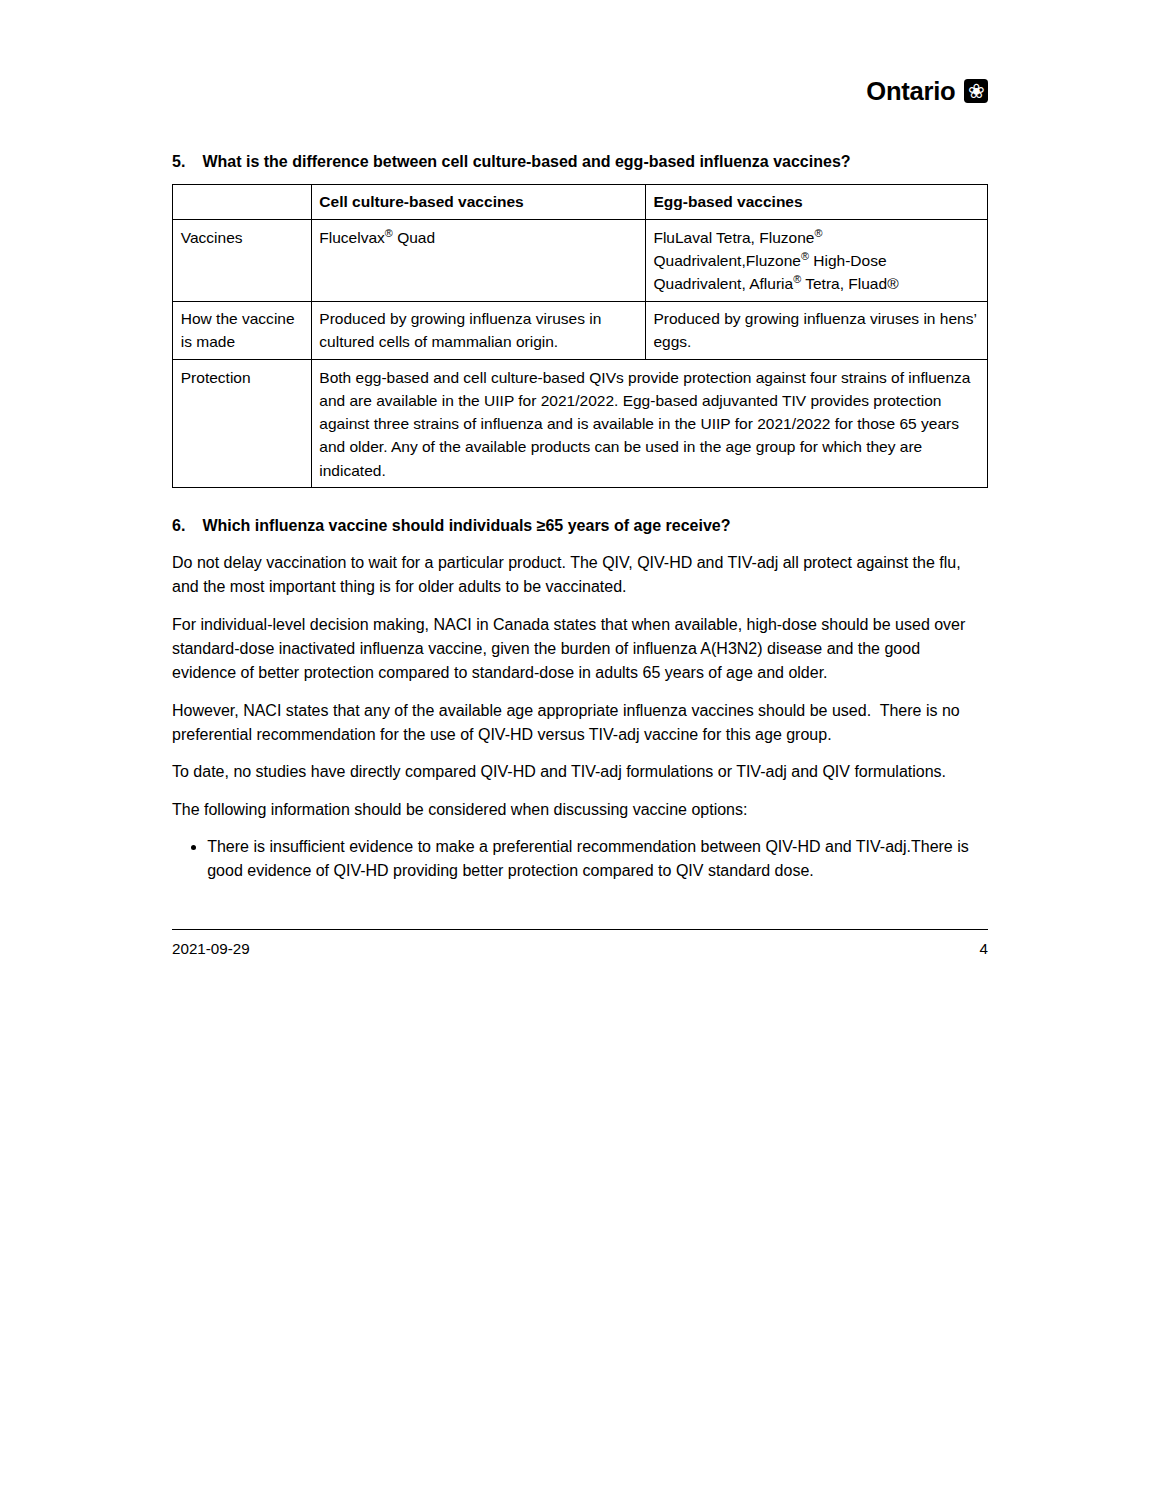Ontario ❀
5. What is the difference between cell culture-based and egg-based influenza vaccines?
| | Cell culture-based vaccines | Egg-based vaccines |
| --- | --- | --- |
| Vaccines | Flucelvax ® Quad | FluLaval Tetra, Fluzone ® Quadrivalent,Fluzone ® High-Dose Quadrivalent, Afluria ® Tetra, Fluad® |
| How the vaccine is made | Produced by growing influenza viruses in cultured cells of mammalian origin. | Produced by growing influenza viruses in hens’ eggs. |
| Protection | Both egg-based and cell culture-based QIVs provide protection against four strains of influenza and are available in the UIIP for 2021/2022. Egg-based adjuvanted TIV provides protection against three strains of influenza and is available in the UIIP for 2021/2022 for those 65 years and older. Any of the available products can be used in the age group for which they are indicated. |
6. Which influenza vaccine should individuals ≥65 years of age receive?
Do not delay vaccination to wait for a particular product. The QIV, QIV-HD and TIV-adj all protect against the flu, and the most important thing is for older adults to be vaccinated.
For individual-level decision making, NACI in Canada states that when available, high-dose should be used over standard-dose inactivated influenza vaccine, given the burden of influenza A(H3N2) disease and the good evidence of better protection compared to standard-dose in adults 65 years of age and older.
However, NACI states that any of the available age appropriate influenza vaccines should be used. There is no preferential recommendation for the use of QIV-HD versus TIV-adj vaccine for this age group.
To date, no studies have directly compared QIV-HD and TIV-adj formulations or TIV-adj and QIV formulations.
The following information should be considered when discussing vaccine options:
There is insufficient evidence to make a preferential recommendation between QIV-HD and TIV-adj.There is good evidence of QIV-HD providing better protection compared to QIV standard dose.
2021-09-29 4